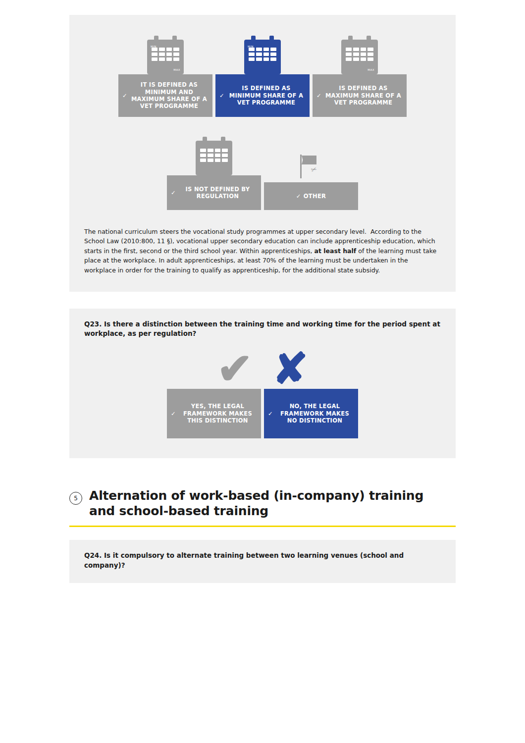MIN MAX
✓IT IS DEFINED AS MINIMUM AND MAXIMUM SHARE OF A VET PROGRAMME
MIN
✓IS DEFINED AS MINIMUM SHARE OF A VET PROGRAMME
MAX
✓IS DEFINED AS MAXIMUM SHARE OF A VET PROGRAMME
✓IS NOT DEFINED BY REGULATION
✂
✓OTHER
The national curriculum steers the vocational study programmes at upper secondary level. According to the School Law (2010:800, 11 §), vocational upper secondary education can include apprenticeship education, which starts in the first, second or the third school year. Within apprenticeships, at least half of the learning must take place at the workplace. In adult apprenticeships, at least 70% of the learning must be undertaken in the workplace in order for the training to qualify as apprenticeship, for the additional state subsidy.
Q23. Is there a distinction between the training time and working time for the period spent at workplace, as per regulation?
✔
✘
✓YES, THE LEGAL FRAMEWORK MAKES THIS DISTINCTION
✓NO, THE LEGAL FRAMEWORK MAKES NO DISTINCTION
5
Alternation of work-based (in-company) training
and school-based training
Q24. Is it compulsory to alternate training between two learning venues (school and company)?